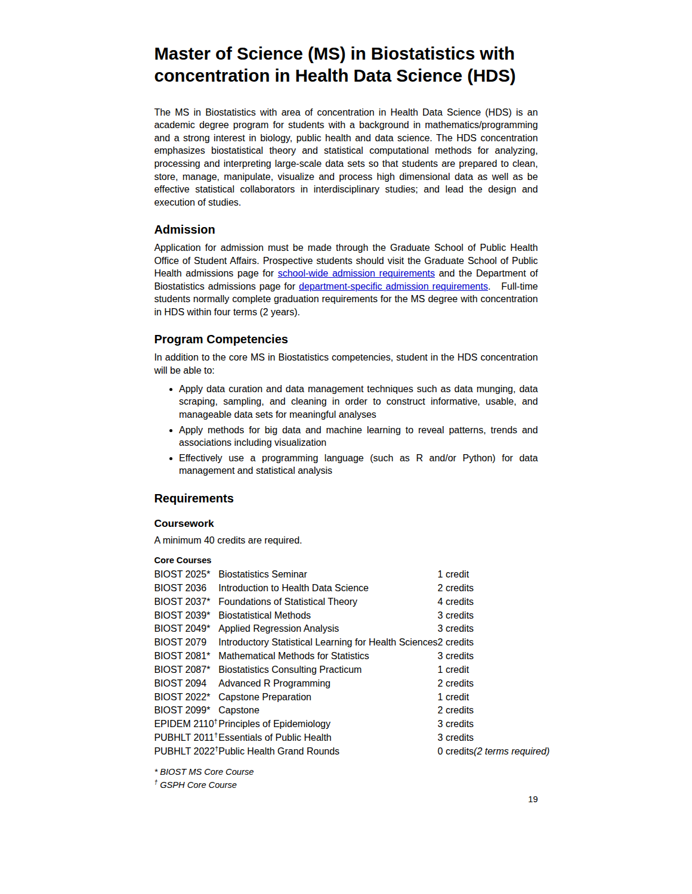Master of Science (MS) in Biostatistics with concentration in Health Data Science (HDS)
The MS in Biostatistics with area of concentration in Health Data Science (HDS) is an academic degree program for students with a background in mathematics/programming and a strong interest in biology, public health and data science. The HDS concentration emphasizes biostatistical theory and statistical computational methods for analyzing, processing and interpreting large-scale data sets so that students are prepared to clean, store, manage, manipulate, visualize and process high dimensional data as well as be effective statistical collaborators in interdisciplinary studies; and lead the design and execution of studies.
Admission
Application for admission must be made through the Graduate School of Public Health Office of Student Affairs. Prospective students should visit the Graduate School of Public Health admissions page for school-wide admission requirements and the Department of Biostatistics admissions page for department-specific admission requirements. Full-time students normally complete graduation requirements for the MS degree with concentration in HDS within four terms (2 years).
Program Competencies
In addition to the core MS in Biostatistics competencies, student in the HDS concentration will be able to:
Apply data curation and data management techniques such as data munging, data scraping, sampling, and cleaning in order to construct informative, usable, and manageable data sets for meaningful analyses
Apply methods for big data and machine learning to reveal patterns, trends and associations including visualization
Effectively use a programming language (such as R and/or Python) for data management and statistical analysis
Requirements
Coursework
A minimum 40 credits are required.
Core Courses
| BIOST 2025* | Biostatistics Seminar | 1 credit | |
| BIOST 2036 | Introduction to Health Data Science | 2 credits | |
| BIOST 2037* | Foundations of Statistical Theory | 4 credits | |
| BIOST 2039* | Biostatistical Methods | 3 credits | |
| BIOST 2049* | Applied Regression Analysis | 3 credits | |
| BIOST 2079 | Introductory Statistical Learning for Health Sciences | 2 credits | |
| BIOST 2081* | Mathematical Methods for Statistics | 3 credits | |
| BIOST 2087* | Biostatistics Consulting Practicum | 1 credit | |
| BIOST 2094 | Advanced R Programming | 2 credits | |
| BIOST 2022* | Capstone Preparation | 1 credit | |
| BIOST 2099* | Capstone | 2 credits | |
| EPIDEM 2110 † | Principles of Epidemiology | 3 credits | |
| PUBHLT 2011 † | Essentials of Public Health | 3 credits | |
| PUBHLT 2022 † | Public Health Grand Rounds | 0 credits | (2 terms required) |
* BIOST MS Core Course
† GSPH Core Course
19